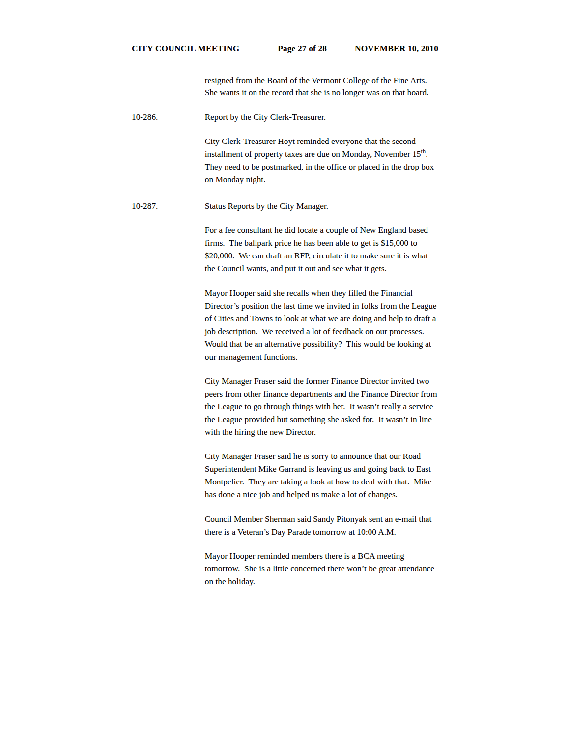CITY COUNCIL MEETING
Page 27 of 28
NOVEMBER 10, 2010
resigned from the Board of the Vermont College of the Fine Arts. She wants it on the record that she is no longer was on that board.
10-286.
Report by the City Clerk-Treasurer.
City Clerk-Treasurer Hoyt reminded everyone that the second installment of property taxes are due on Monday, November 15th. They need to be postmarked, in the office or placed in the drop box on Monday night.
10-287.
Status Reports by the City Manager.
For a fee consultant he did locate a couple of New England based firms. The ballpark price he has been able to get is $15,000 to $20,000. We can draft an RFP, circulate it to make sure it is what the Council wants, and put it out and see what it gets.
Mayor Hooper said she recalls when they filled the Financial Director’s position the last time we invited in folks from the League of Cities and Towns to look at what we are doing and help to draft a job description. We received a lot of feedback on our processes. Would that be an alternative possibility? This would be looking at our management functions.
City Manager Fraser said the former Finance Director invited two peers from other finance departments and the Finance Director from the League to go through things with her. It wasn’t really a service the League provided but something she asked for. It wasn’t in line with the hiring the new Director.
City Manager Fraser said he is sorry to announce that our Road Superintendent Mike Garrand is leaving us and going back to East Montpelier. They are taking a look at how to deal with that. Mike has done a nice job and helped us make a lot of changes.
Council Member Sherman said Sandy Pitonyak sent an e-mail that there is a Veteran’s Day Parade tomorrow at 10:00 A.M.
Mayor Hooper reminded members there is a BCA meeting tomorrow. She is a little concerned there won’t be great attendance on the holiday.